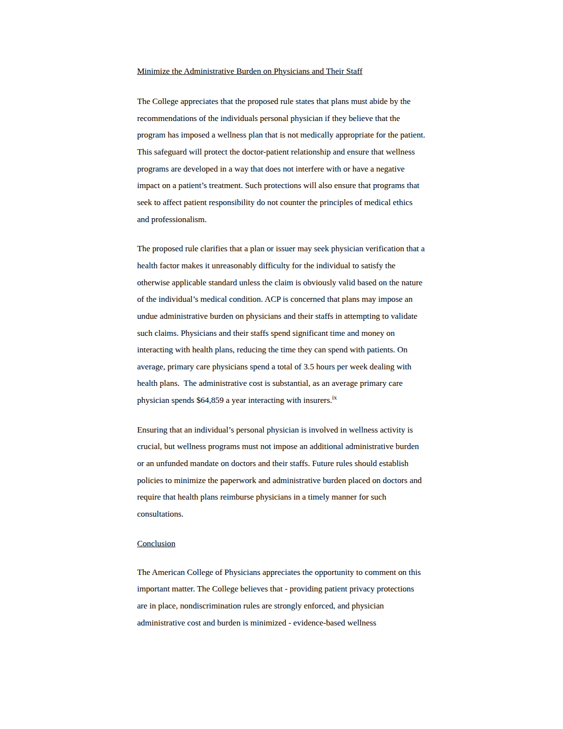Minimize the Administrative Burden on Physicians and Their Staff
The College appreciates that the proposed rule states that plans must abide by the recommendations of the individuals personal physician if they believe that the program has imposed a wellness plan that is not medically appropriate for the patient. This safeguard will protect the doctor-patient relationship and ensure that wellness programs are developed in a way that does not interfere with or have a negative impact on a patient’s treatment. Such protections will also ensure that programs that seek to affect patient responsibility do not counter the principles of medical ethics and professionalism.
The proposed rule clarifies that a plan or issuer may seek physician verification that a health factor makes it unreasonably difficulty for the individual to satisfy the otherwise applicable standard unless the claim is obviously valid based on the nature of the individual’s medical condition. ACP is concerned that plans may impose an undue administrative burden on physicians and their staffs in attempting to validate such claims. Physicians and their staffs spend significant time and money on interacting with health plans, reducing the time they can spend with patients. On average, primary care physicians spend a total of 3.5 hours per week dealing with health plans. The administrative cost is substantial, as an average primary care physician spends $64,859 a year interacting with insurers.ix
Ensuring that an individual’s personal physician is involved in wellness activity is crucial, but wellness programs must not impose an additional administrative burden or an unfunded mandate on doctors and their staffs. Future rules should establish policies to minimize the paperwork and administrative burden placed on doctors and require that health plans reimburse physicians in a timely manner for such consultations.
Conclusion
The American College of Physicians appreciates the opportunity to comment on this important matter. The College believes that - providing patient privacy protections are in place, nondiscrimination rules are strongly enforced, and physician administrative cost and burden is minimized - evidence-based wellness